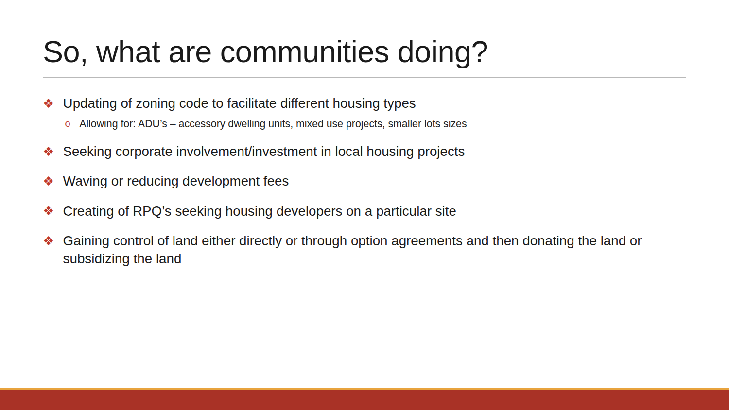So, what are communities doing?
Updating of zoning code to facilitate different housing types
Allowing for: ADU’s – accessory dwelling units, mixed use projects, smaller lots sizes
Seeking corporate involvement/investment in local housing projects
Waving or reducing development fees
Creating of RPQ’s seeking housing developers on a particular site
Gaining control of land either directly or through option agreements and then donating the land or subsidizing the land